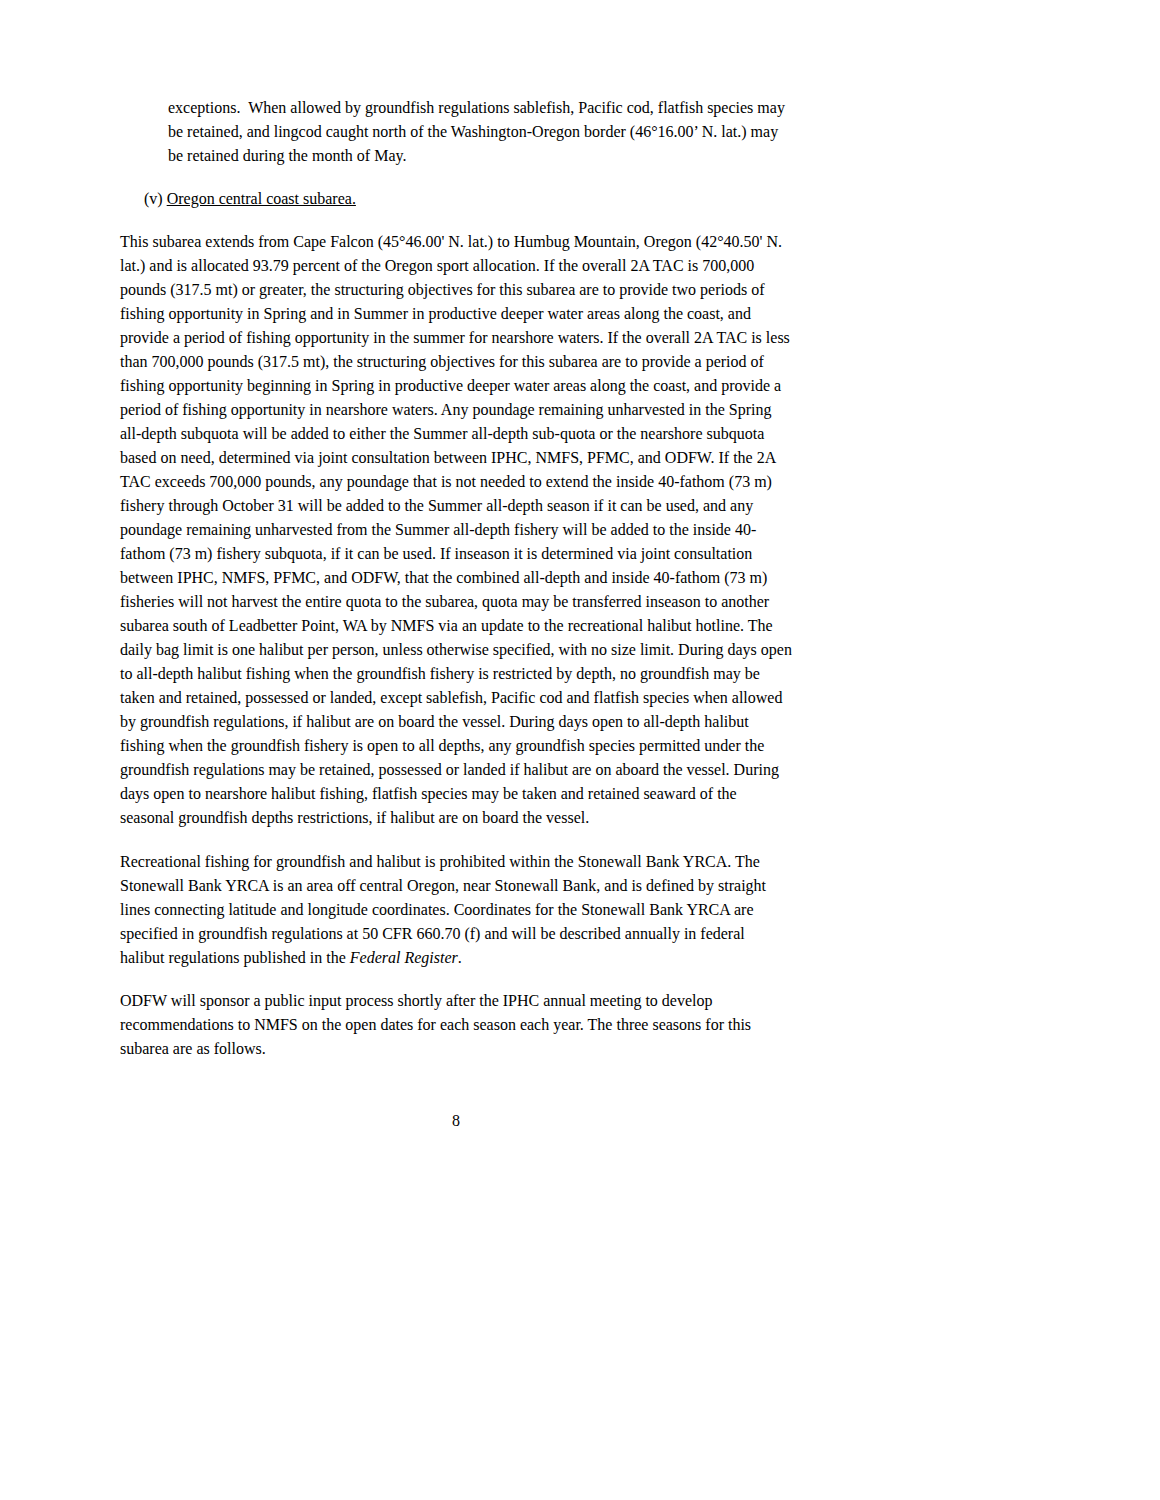exceptions. When allowed by groundfish regulations sablefish, Pacific cod, flatfish species may be retained, and lingcod caught north of the Washington-Oregon border (46°16.00’ N. lat.) may be retained during the month of May.
(v) Oregon central coast subarea.
This subarea extends from Cape Falcon (45°46.00' N. lat.) to Humbug Mountain, Oregon (42°40.50' N. lat.) and is allocated 93.79 percent of the Oregon sport allocation. If the overall 2A TAC is 700,000 pounds (317.5 mt) or greater, the structuring objectives for this subarea are to provide two periods of fishing opportunity in Spring and in Summer in productive deeper water areas along the coast, and provide a period of fishing opportunity in the summer for nearshore waters. If the overall 2A TAC is less than 700,000 pounds (317.5 mt), the structuring objectives for this subarea are to provide a period of fishing opportunity beginning in Spring in productive deeper water areas along the coast, and provide a period of fishing opportunity in nearshore waters. Any poundage remaining unharvested in the Spring all-depth subquota will be added to either the Summer all-depth sub-quota or the nearshore subquota based on need, determined via joint consultation between IPHC, NMFS, PFMC, and ODFW. If the 2A TAC exceeds 700,000 pounds, any poundage that is not needed to extend the inside 40-fathom (73 m) fishery through October 31 will be added to the Summer all-depth season if it can be used, and any poundage remaining unharvested from the Summer all-depth fishery will be added to the inside 40-fathom (73 m) fishery subquota, if it can be used. If inseason it is determined via joint consultation between IPHC, NMFS, PFMC, and ODFW, that the combined all-depth and inside 40-fathom (73 m) fisheries will not harvest the entire quota to the subarea, quota may be transferred inseason to another subarea south of Leadbetter Point, WA by NMFS via an update to the recreational halibut hotline. The daily bag limit is one halibut per person, unless otherwise specified, with no size limit. During days open to all-depth halibut fishing when the groundfish fishery is restricted by depth, no groundfish may be taken and retained, possessed or landed, except sablefish, Pacific cod and flatfish species when allowed by groundfish regulations, if halibut are on board the vessel. During days open to all-depth halibut fishing when the groundfish fishery is open to all depths, any groundfish species permitted under the groundfish regulations may be retained, possessed or landed if halibut are on aboard the vessel. During days open to nearshore halibut fishing, flatfish species may be taken and retained seaward of the seasonal groundfish depths restrictions, if halibut are on board the vessel.
Recreational fishing for groundfish and halibut is prohibited within the Stonewall Bank YRCA. The Stonewall Bank YRCA is an area off central Oregon, near Stonewall Bank, and is defined by straight lines connecting latitude and longitude coordinates. Coordinates for the Stonewall Bank YRCA are specified in groundfish regulations at 50 CFR 660.70 (f) and will be described annually in federal halibut regulations published in the Federal Register.
ODFW will sponsor a public input process shortly after the IPHC annual meeting to develop recommendations to NMFS on the open dates for each season each year. The three seasons for this subarea are as follows.
8